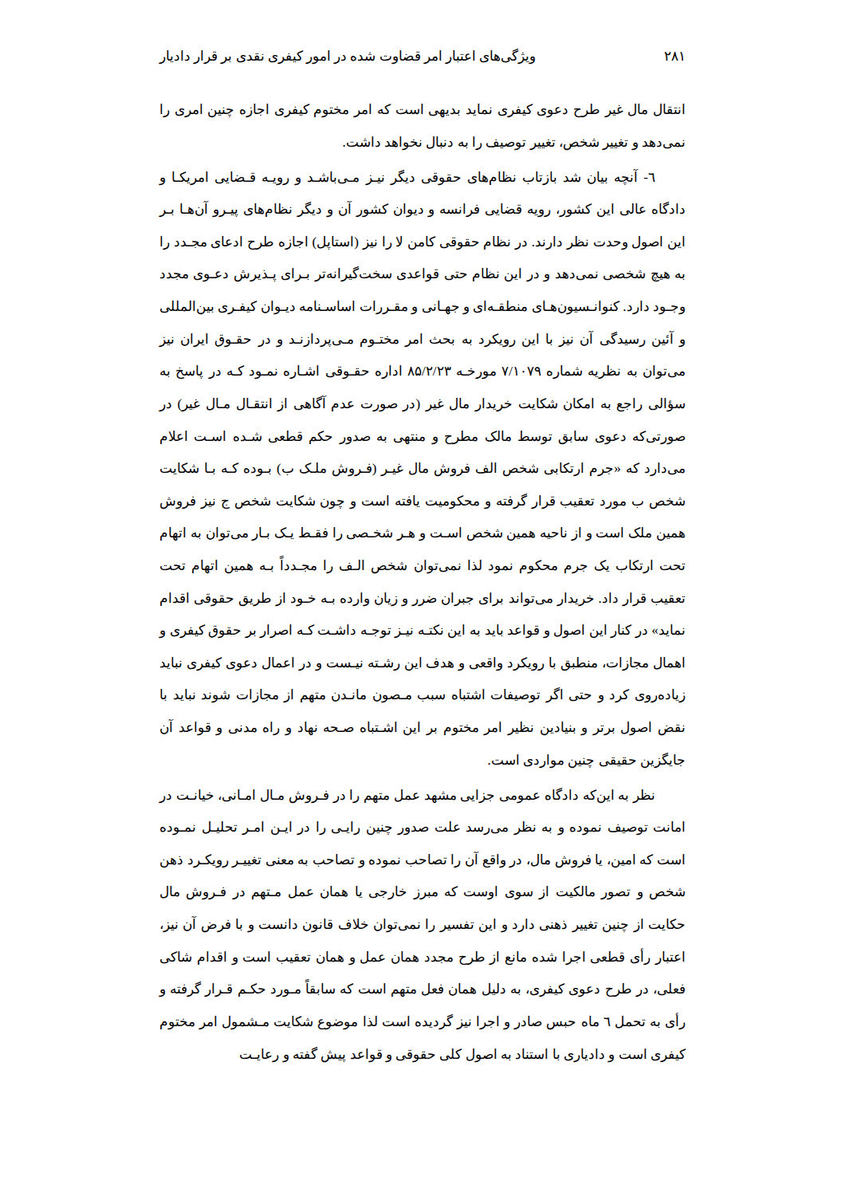۲۸۱ ویژگی‌های اعتبار امر قضاوت شده در امور کیفری نقدی بر قرار دادیار
انتقال مال غیر طرح دعوی کیفری نماید بدیهی است که امر مختوم کیفری اجازه چنین امری را نمی‌دهد و تغییر شخص، تغییر توصیف را به دنبال نخواهد داشت.
٦- آنچه بیان شد بازتاب نظام‌های حقوقی دیگر نیـز مـی‌باشـد و رویـه قـضایی امریکـا و دادگاه عالی این کشور، رویه قضایی فرانسه و دیوان کشور آن و دیگر نظام‌های پیـرو آن‌هـا بـر این اصول وحدت نظر دارند. در نظام حقوقی کامن لا را نیز (استاپل) اجازه طرح ادعای مجـدد را به هیچ شخصی نمی‌دهد و در این نظام حتی قواعدی سخت‌گیرانه‌تر بـرای پـذیرش دعـوی مجدد وجـود دارد. کنوانـسیون‌هـای منطقـه‌ای و جهـانی و مقـررات اساسـنامه دیـوان کیفـری بین‌المللی و آئین رسیدگی آن نیز با این رویکرد به بحث امر مختـوم مـی‌پردازنـد و در حقـوق ایران نیز می‌توان به نظریه شماره ۷/۱۰۷۹ مورخـه ۸۵/۲/۲۳ اداره حقـوقی اشـاره نمـود کـه در پاسخ به سؤالی راجع به امکان شکایت خریدار مال غیر (در صورت عدم آگاهی از انتقـال مـال غیر) در صورتی‌که دعوی سابق توسط مالک مطرح و منتهی به صدور حکم قطعی شـده اسـت اعلام می‌دارد که «جرم ارتکابی شخص الف فروش مال غیـر (فـروش ملـک ب) بـوده کـه بـا شکایت شخص ب مورد تعقیب قرار گرفته و محکومیت یافته است و چون شکایت شخص ج نیز فروش همین ملک است و از ناحیه همین شخص اسـت و هـر شخـصی را فقـط یـک بـار می‌توان به اتهام تحت ارتکاب یک جرم محکوم نمود لذا نمی‌توان شخص الـف را مجـدداً بـه همین اتهام تحت تعقیب قرار داد. خریدار می‌تواند برای جبران ضرر و زیان وارده بـه خـود از طریق حقوقی اقدام نماید» در کنار این اصول و قواعد باید به این نکتـه نیـز توجـه داشـت کـه اصرار بر حقوق کیفری و اهمال مجازات، منطبق با رویکرد واقعی و هدف این رشـته نیـست و در اعمال دعوی کیفری نباید زیاده‌روی کرد و حتی اگر توصیفات اشتباه سبب مـصون مانـدن متهم از مجازات شوند نباید با نقض اصول برتر و بنیادین نظیر امر مختوم بر این اشـتباه صـحه نهاد و راه مدنی و قواعد آن جایگزین حقیقی چنین مواردی است.
نظر به این‌که دادگاه عمومی جزایی مشهد عمل متهم را در فـروش مـال امـانی، خیانـت در امانت توصیف نموده و به نظر می‌رسد علت صدور چنین رایـی را در ایـن امـر تحلیـل نمـوده است که امین، یا فروش مال، در واقع آن را تصاحب نموده و تصاحب به معنی تغییـر رویکـرد ذهن شخص و تصور مالکیت از سوی اوست که مبرز خارجی یا همان عمل مـتهم در فـروش مال حکایت از چنین تغییر ذهنی دارد و این تفسیر را نمی‌توان خلاف قانون دانست و با فرض آن نیز، اعتبار رأی قطعی اجرا شده مانع از طرح مجدد همان عمل و همان تعقیب است و اقدام شاکی فعلی، در طرح دعوی کیفری، به دلیل همان فعل متهم است که سابقاً مـورد حکـم قـرار گرفته و رأی به تحمل ٦ ماه حبس صادر و اجرا نیز گردیده است لذا موضوع شکایت مـشمول امر مختوم کیفری است و دادیاری با استناد به اصول کلی حقوقی و قواعد پیش گفته و رعایـت